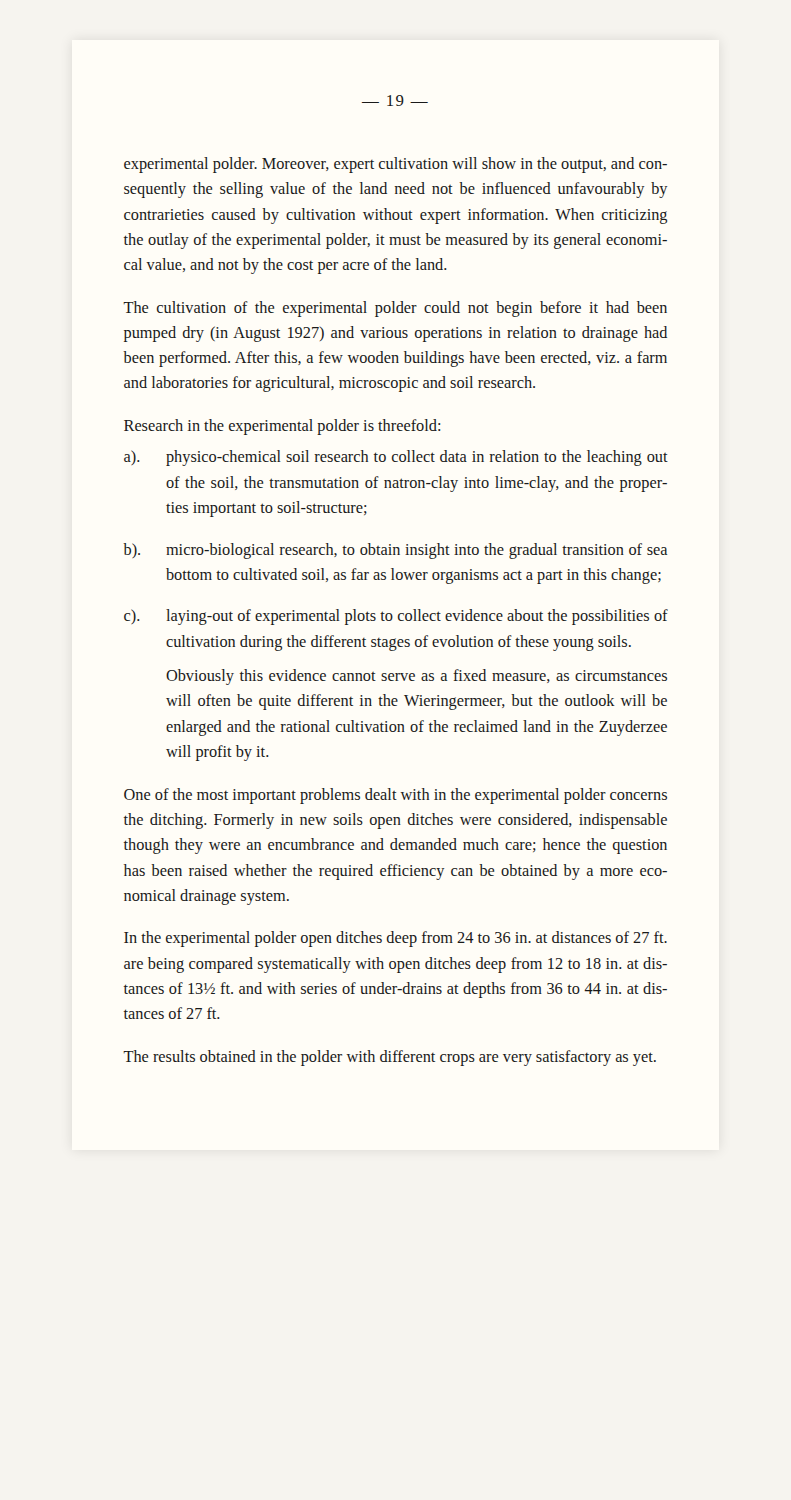— 19 —
experimental polder. Moreover, expert cultivation will show in the output, and consequently the selling value of the land need not be influenced unfavourably by contrarieties caused by cultivation without expert information. When criticizing the outlay of the experimental polder, it must be measured by its general economical value, and not by the cost per acre of the land.
The cultivation of the experimental polder could not begin before it had been pumped dry (in August 1927) and various operations in relation to drainage had been performed. After this, a few wooden buildings have been erected, viz. a farm and laboratories for agricultural, microscopic and soil research.
Research in the experimental polder is threefold:
physico-chemical soil research to collect data in relation to the leaching out of the soil, the transmutation of natron-clay into lime-clay, and the properties important to soil-structure;
micro-biological research, to obtain insight into the gradual transition of sea bottom to cultivated soil, as far as lower organisms act a part in this change;
laying-out of experimental plots to collect evidence about the possibilities of cultivation during the different stages of evolution of these young soils.
Obviously this evidence cannot serve as a fixed measure, as circumstances will often be quite different in the Wieringermeer, but the outlook will be enlarged and the rational cultivation of the reclaimed land in the Zuyderzee will profit by it.
One of the most important problems dealt with in the experimental polder concerns the ditching. Formerly in new soils open ditches were considered, indispensable though they were an encumbrance and demanded much care; hence the question has been raised whether the required efficiency can be obtained by a more economical drainage system.
In the experimental polder open ditches deep from 24 to 36 in. at distances of 27 ft. are being compared systematically with open ditches deep from 12 to 18 in. at distances of 13½ ft. and with series of under-drains at depths from 36 to 44 in. at distances of 27 ft.
The results obtained in the polder with different crops are very satisfactory as yet.